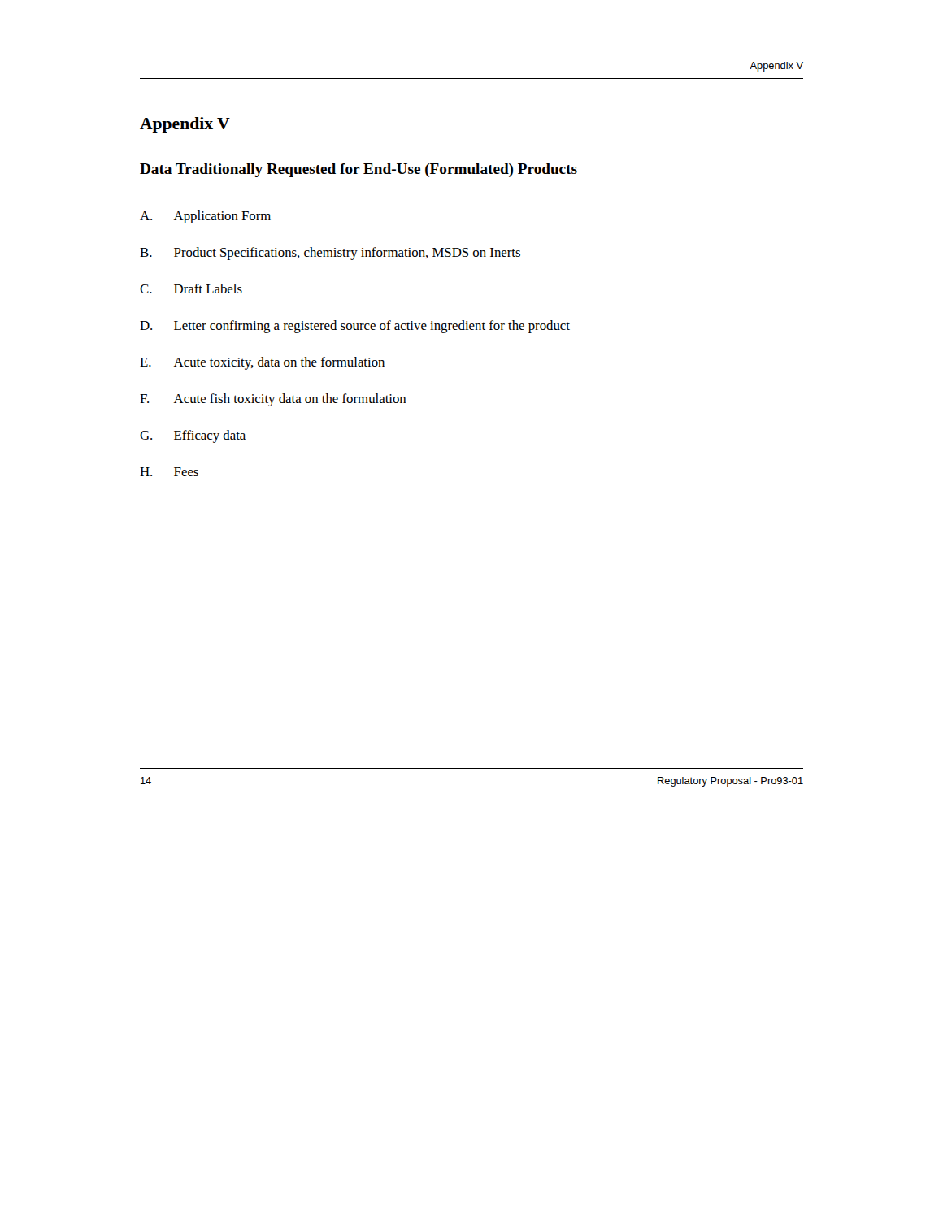Appendix V
Appendix V
Data Traditionally Requested for End-Use (Formulated) Products
A. Application Form
B. Product Specifications, chemistry information, MSDS on Inerts
C. Draft Labels
D. Letter confirming a registered source of active ingredient for the product
E. Acute toxicity, data on the formulation
F. Acute fish toxicity data on the formulation
G. Efficacy data
H. Fees
14 Regulatory Proposal - Pro93-01